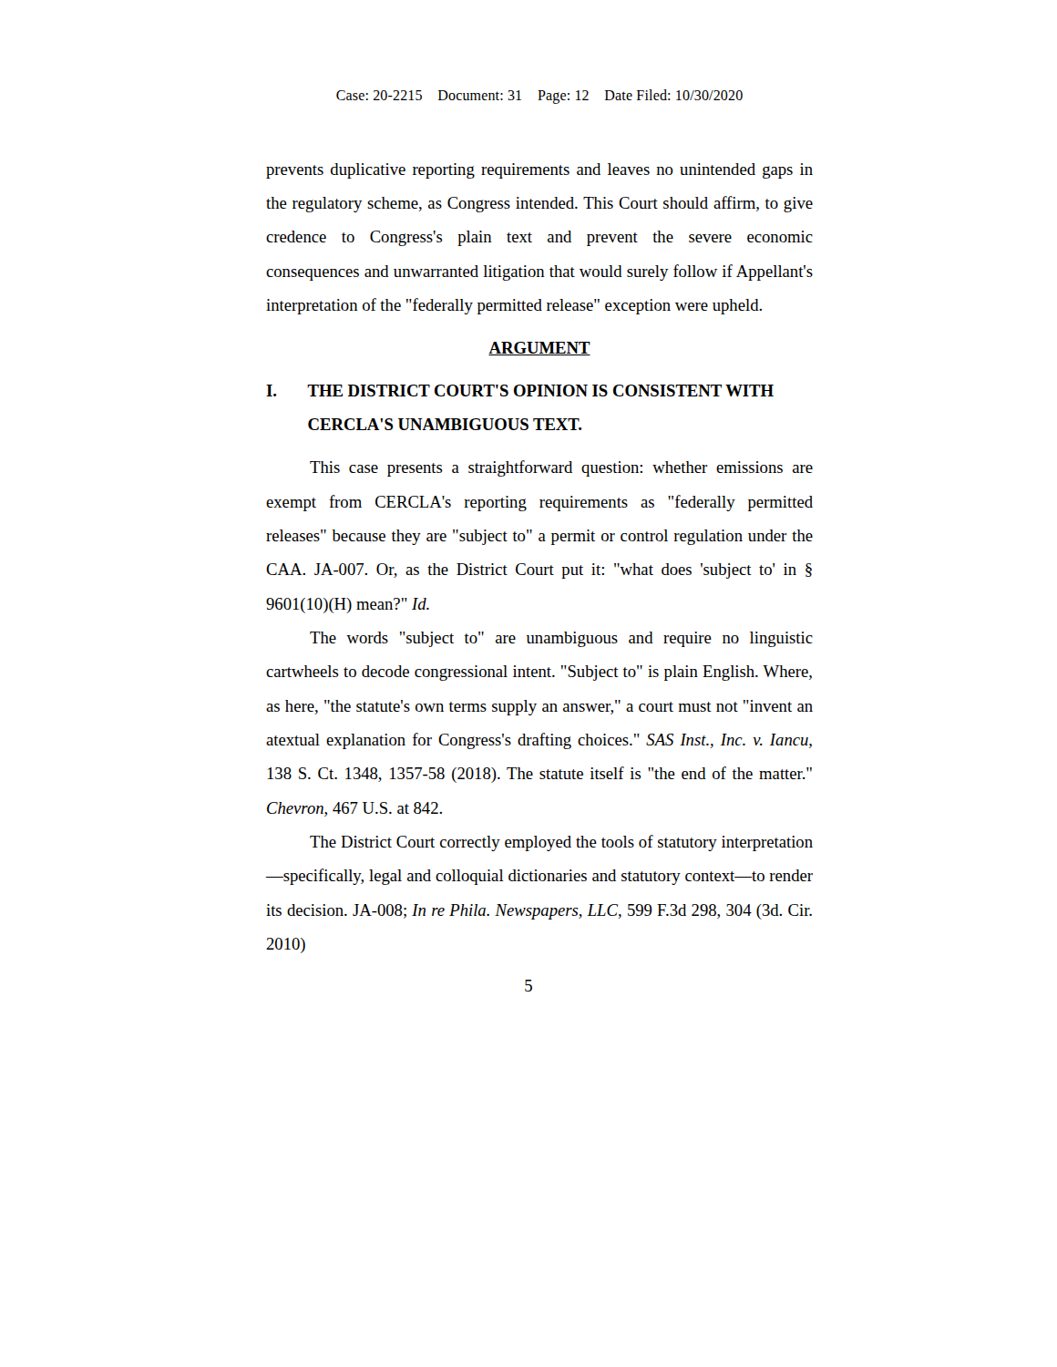Case: 20-2215 Document: 31 Page: 12 Date Filed: 10/30/2020
prevents duplicative reporting requirements and leaves no unintended gaps in the regulatory scheme, as Congress intended. This Court should affirm, to give credence to Congress's plain text and prevent the severe economic consequences and unwarranted litigation that would surely follow if Appellant's interpretation of the "federally permitted release" exception were upheld.
ARGUMENT
I. THE DISTRICT COURT'S OPINION IS CONSISTENT WITH CERCLA'S UNAMBIGUOUS TEXT.
This case presents a straightforward question: whether emissions are exempt from CERCLA's reporting requirements as "federally permitted releases" because they are "subject to" a permit or control regulation under the CAA. JA-007. Or, as the District Court put it: "what does 'subject to' in § 9601(10)(H) mean?" Id.
The words "subject to" are unambiguous and require no linguistic cartwheels to decode congressional intent. "Subject to" is plain English. Where, as here, "the statute's own terms supply an answer," a court must not "invent an atextual explanation for Congress's drafting choices." SAS Inst., Inc. v. Iancu, 138 S. Ct. 1348, 1357-58 (2018). The statute itself is "the end of the matter." Chevron, 467 U.S. at 842.
The District Court correctly employed the tools of statutory interpretation—specifically, legal and colloquial dictionaries and statutory context—to render its decision. JA-008; In re Phila. Newspapers, LLC, 599 F.3d 298, 304 (3d. Cir. 2010)
5